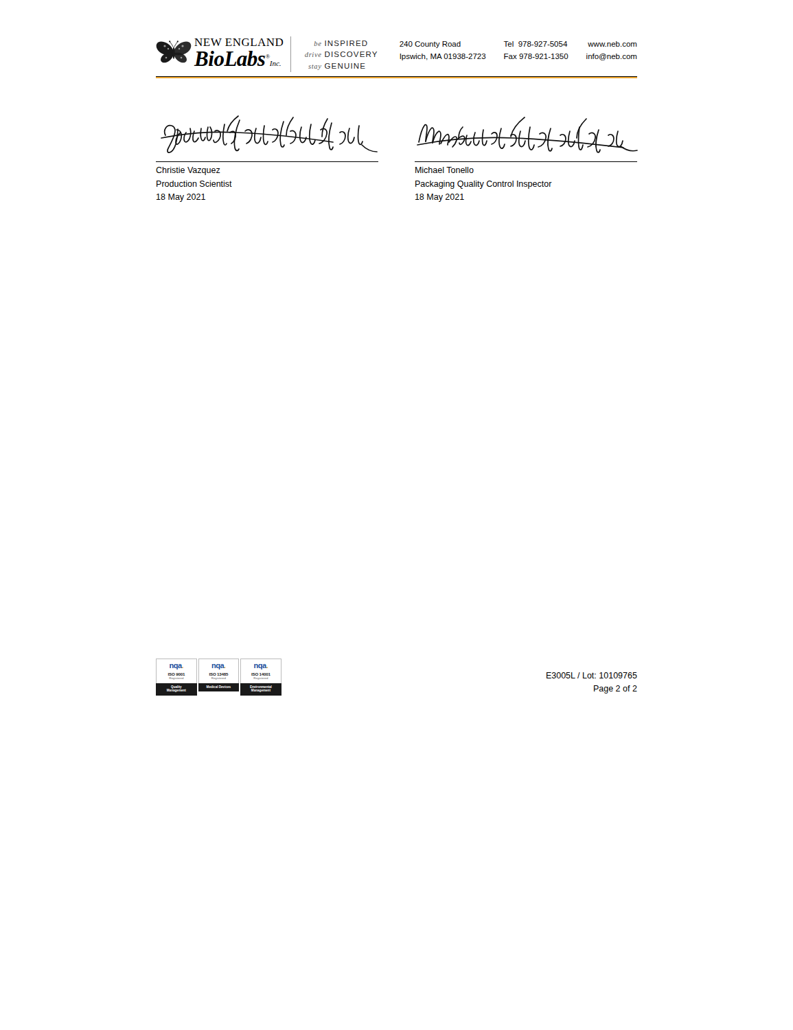NEW ENGLAND
BioLabs®Inc.
be INSPIRED
drive DISCOVERY
stay GENUINE
240 County Road
Ipswich, MA 01938-2723
Tel 978-927-5054
Fax 978-921-1350
www.neb.com
info@neb.com
Christie Vazquez
Production Scientist
18 May 2021
Michael Tonello
Packaging Quality Control Inspector
18 May 2021
nqa.
ISO 9001
Registered
Quality
Management
nqa.
ISO 13485
Registered
Medical Devices
nqa.
ISO 14001
Registered
Environmental
Management
E3005L / Lot: 10109765
Page 2 of 2